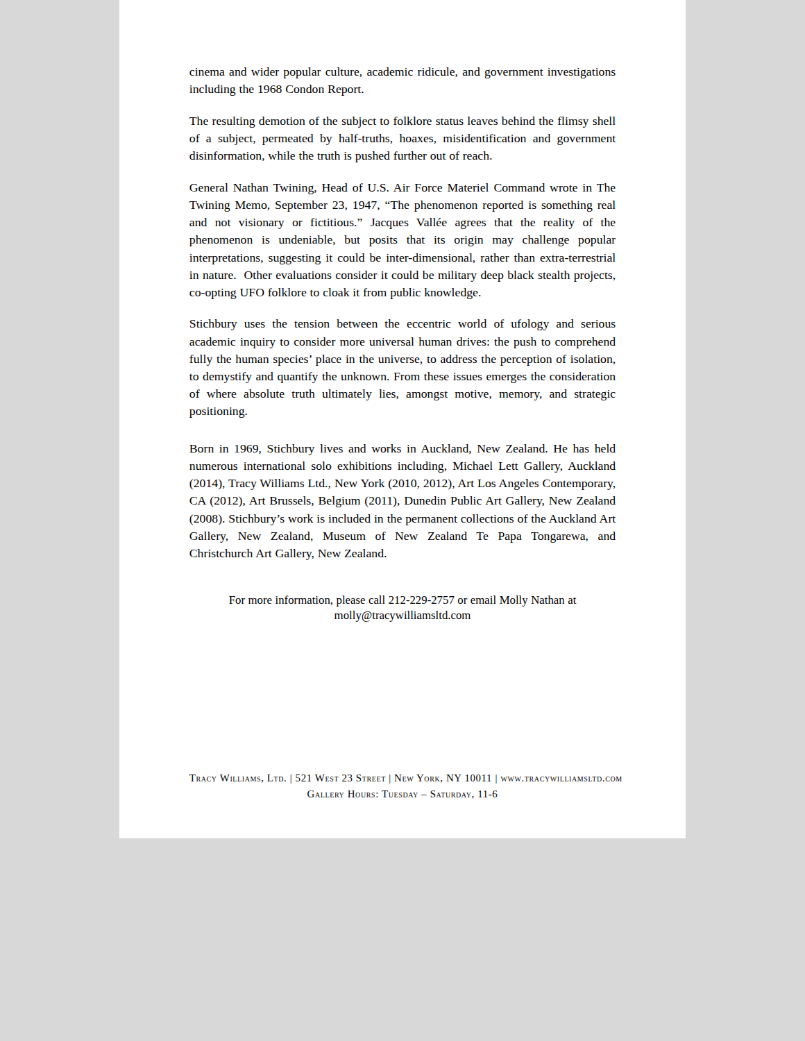cinema and wider popular culture, academic ridicule, and government investigations including the 1968 Condon Report.
The resulting demotion of the subject to folklore status leaves behind the flimsy shell of a subject, permeated by half-truths, hoaxes, misidentification and government disinformation, while the truth is pushed further out of reach.
General Nathan Twining, Head of U.S. Air Force Materiel Command wrote in The Twining Memo, September 23, 1947, “The phenomenon reported is something real and not visionary or fictitious.” Jacques Vallée agrees that the reality of the phenomenon is undeniable, but posits that its origin may challenge popular interpretations, suggesting it could be inter-dimensional, rather than extra-terrestrial in nature. Other evaluations consider it could be military deep black stealth projects, co-opting UFO folklore to cloak it from public knowledge.
Stichbury uses the tension between the eccentric world of ufology and serious academic inquiry to consider more universal human drives: the push to comprehend fully the human species’ place in the universe, to address the perception of isolation, to demystify and quantify the unknown. From these issues emerges the consideration of where absolute truth ultimately lies, amongst motive, memory, and strategic positioning.
Born in 1969, Stichbury lives and works in Auckland, New Zealand. He has held numerous international solo exhibitions including, Michael Lett Gallery, Auckland (2014), Tracy Williams Ltd., New York (2010, 2012), Art Los Angeles Contemporary, CA (2012), Art Brussels, Belgium (2011), Dunedin Public Art Gallery, New Zealand (2008). Stichbury’s work is included in the permanent collections of the Auckland Art Gallery, New Zealand, Museum of New Zealand Te Papa Tongarewa, and Christchurch Art Gallery, New Zealand.
For more information, please call 212-229-2757 or email Molly Nathan at molly@tracywilliamsltd.com
Tracy Williams, Ltd. | 521 West 23 Street | New York, NY 10011 | www.tracywilliamsltd.com Gallery Hours: Tuesday – Saturday, 11-6